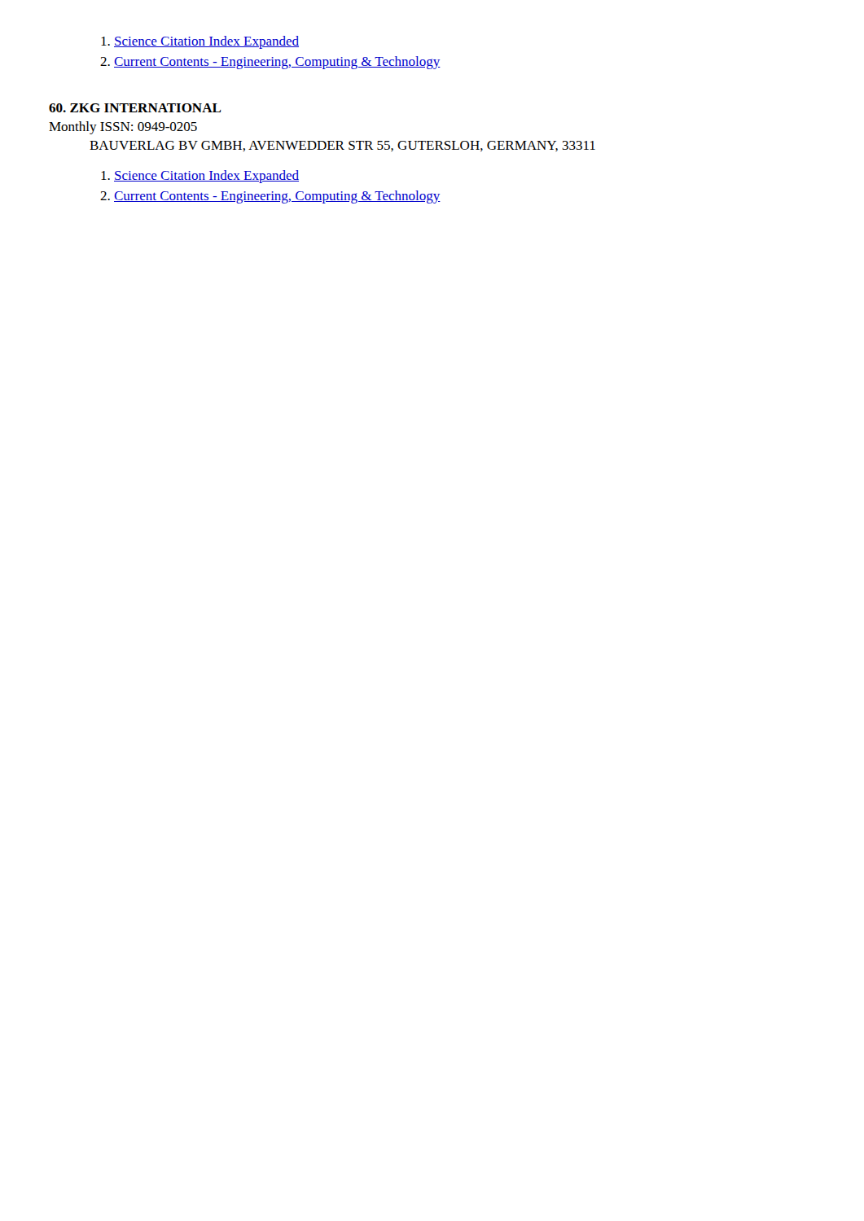Science Citation Index Expanded
Current Contents - Engineering, Computing & Technology
60. ZKG INTERNATIONAL
Monthly ISSN: 0949-0205
BAUVERLAG BV GMBH, AVENWEDDER STR 55, GUTERSLOH, GERMANY, 33311
Science Citation Index Expanded
Current Contents - Engineering, Computing & Technology